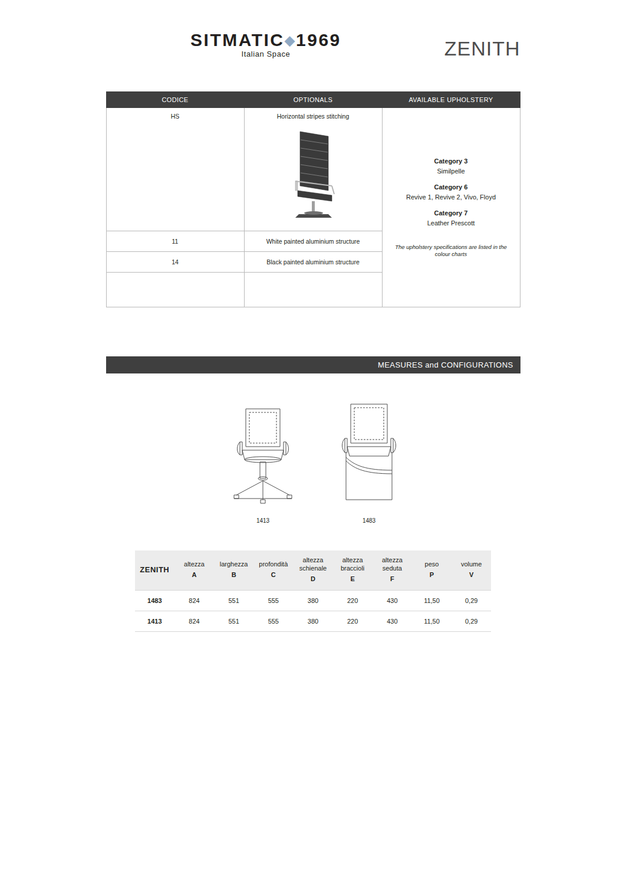SITMATIC◆1969
Italian Space
ZENITH
| CODICE | OPTIONALS | AVAILABLE UPHOLSTERY |
| --- | --- | --- |
| HS | Horizontal stripes stitching | Category 3 Similpelle Category 6 Revive 1, Revive 2, Vivo, Floyd Category 7 Leather Prescott The upholstery specifications are listed in the colour charts |
| 11 | White painted aluminium structure |
| 14 | Black painted aluminium structure |
MEASURES and CONFIGURATIONS
1413
1483
| ZENITH | altezza A | larghezza B | profondità C | altezza schienale D | altezza braccioli E | altezza seduta F | peso P | volume V |
| --- | --- | --- | --- | --- | --- | --- | --- | --- |
| 1483 | 824 | 551 | 555 | 380 | 220 | 430 | 11,50 | 0,29 |
| 1413 | 824 | 551 | 555 | 380 | 220 | 430 | 11,50 | 0,29 |